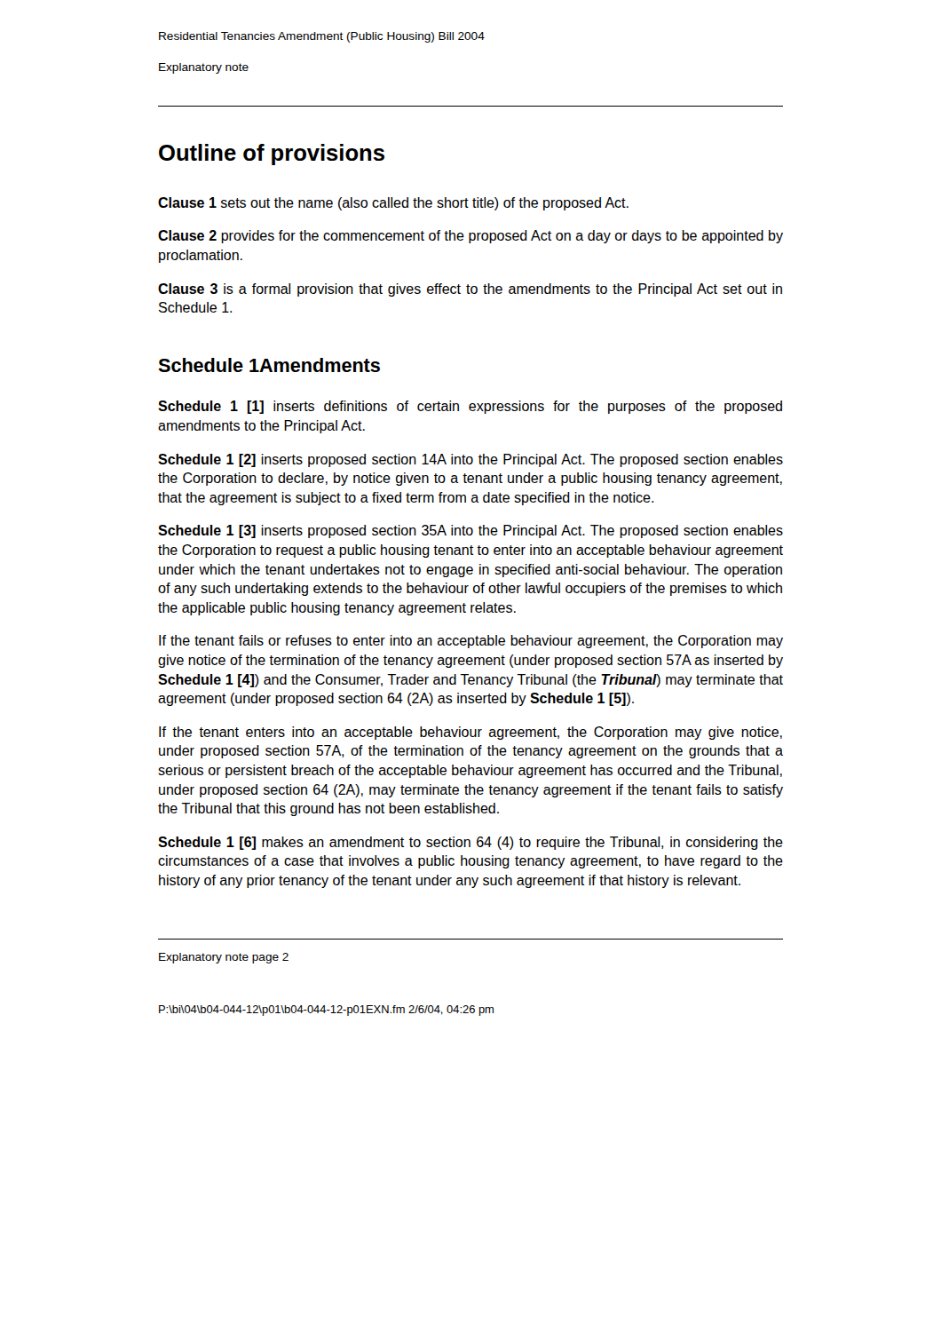Residential Tenancies Amendment (Public Housing) Bill 2004
Explanatory note
Outline of provisions
Clause 1 sets out the name (also called the short title) of the proposed Act.
Clause 2 provides for the commencement of the proposed Act on a day or days to be appointed by proclamation.
Clause 3 is a formal provision that gives effect to the amendments to the Principal Act set out in Schedule 1.
Schedule 1 Amendments
Schedule 1 [1] inserts definitions of certain expressions for the purposes of the proposed amendments to the Principal Act.
Schedule 1 [2] inserts proposed section 14A into the Principal Act. The proposed section enables the Corporation to declare, by notice given to a tenant under a public housing tenancy agreement, that the agreement is subject to a fixed term from a date specified in the notice.
Schedule 1 [3] inserts proposed section 35A into the Principal Act. The proposed section enables the Corporation to request a public housing tenant to enter into an acceptable behaviour agreement under which the tenant undertakes not to engage in specified anti-social behaviour. The operation of any such undertaking extends to the behaviour of other lawful occupiers of the premises to which the applicable public housing tenancy agreement relates.
If the tenant fails or refuses to enter into an acceptable behaviour agreement, the Corporation may give notice of the termination of the tenancy agreement (under proposed section 57A as inserted by Schedule 1 [4]) and the Consumer, Trader and Tenancy Tribunal (the Tribunal) may terminate that agreement (under proposed section 64 (2A) as inserted by Schedule 1 [5]).
If the tenant enters into an acceptable behaviour agreement, the Corporation may give notice, under proposed section 57A, of the termination of the tenancy agreement on the grounds that a serious or persistent breach of the acceptable behaviour agreement has occurred and the Tribunal, under proposed section 64 (2A), may terminate the tenancy agreement if the tenant fails to satisfy the Tribunal that this ground has not been established.
Schedule 1 [6] makes an amendment to section 64 (4) to require the Tribunal, in considering the circumstances of a case that involves a public housing tenancy agreement, to have regard to the history of any prior tenancy of the tenant under any such agreement if that history is relevant.
Explanatory note page 2
P:\bi\04\b04-044-12\p01\b04-044-12-p01EXN.fm 2/6/04, 04:26 pm